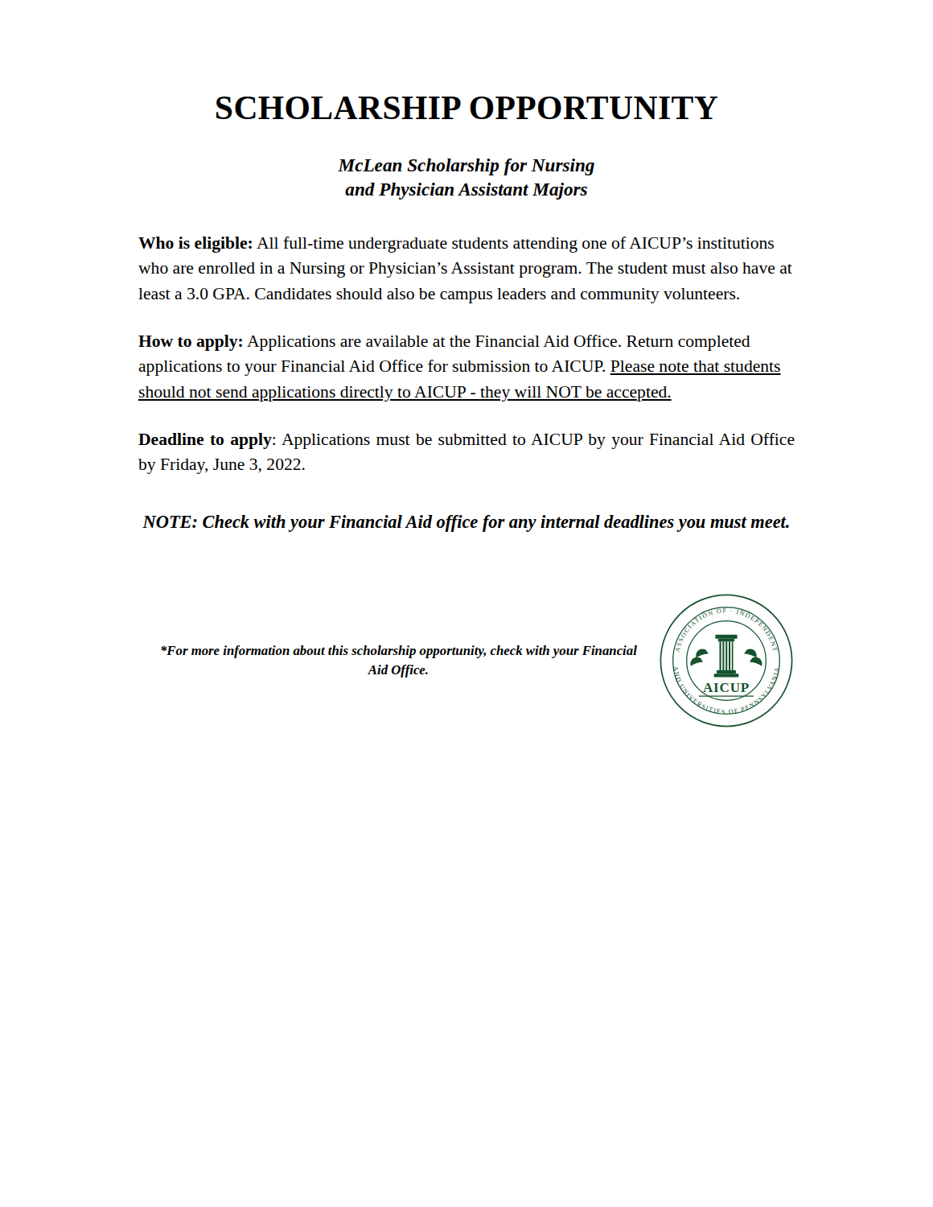SCHOLARSHIP OPPORTUNITY
McLean Scholarship for Nursing
and Physician Assistant Majors
Who is eligible: All full-time undergraduate students attending one of AICUP’s institutions who are enrolled in a Nursing or Physician’s Assistant program. The student must also have at least a 3.0 GPA. Candidates should also be campus leaders and community volunteers.
How to apply: Applications are available at the Financial Aid Office. Return completed applications to your Financial Aid Office for submission to AICUP. Please note that students should not send applications directly to AICUP - they will NOT be accepted.
Deadline to apply: Applications must be submitted to AICUP by your Financial Aid Office by Friday, June 3, 2022.
NOTE: Check with your Financial Aid office for any internal deadlines you must meet.
*For more information about this scholarship opportunity, check with your Financial Aid Office.
ASSOCIATION OF · INDEPENDENT AND UNIVERSITIES OF PENNSYLVANIA AICUP